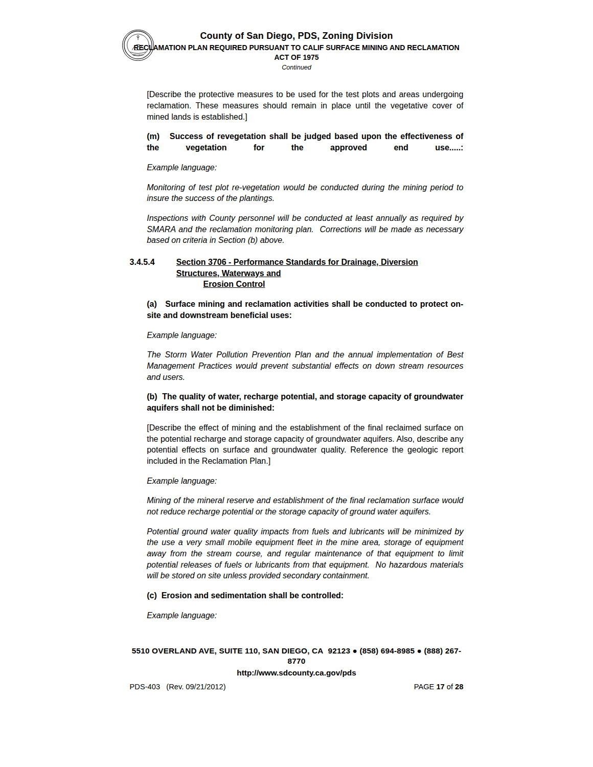SAN DIEGO
County of San Diego, PDS, Zoning Division
RECLAMATION PLAN REQUIRED PURSUANT TO CALIF SURFACE MINING AND RECLAMATION ACT OF 1975
Continued
[Describe the protective measures to be used for the test plots and areas undergoing reclamation. These measures should remain in place until the vegetative cover of mined lands is established.]
(m) Success of revegetation shall be judged based upon the effectiveness of the vegetation for the approved end use.....:
Example language:
Monitoring of test plot re-vegetation would be conducted during the mining period to insure the success of the plantings.
Inspections with County personnel will be conducted at least annually as required by SMARA and the reclamation monitoring plan. Corrections will be made as necessary based on criteria in Section (b) above.
3.4.5.4
Section 3706 - Performance Standards for Drainage, Diversion Structures, Waterways andErosion Control
(a) Surface mining and reclamation activities shall be conducted to protect on-site and downstream beneficial uses:
Example language:
The Storm Water Pollution Prevention Plan and the annual implementation of Best Management Practices would prevent substantial effects on down stream resources and users.
(b) The quality of water, recharge potential, and storage capacity of groundwater aquifers shall not be diminished:
[Describe the effect of mining and the establishment of the final reclaimed surface on the potential recharge and storage capacity of groundwater aquifers. Also, describe any potential effects on surface and groundwater quality. Reference the geologic report included in the Reclamation Plan.]
Example language:
Mining of the mineral reserve and establishment of the final reclamation surface would not reduce recharge potential or the storage capacity of ground water aquifers.
Potential ground water quality impacts from fuels and lubricants will be minimized by the use a very small mobile equipment fleet in the mine area, storage of equipment away from the stream course, and regular maintenance of that equipment to limit potential releases of fuels or lubricants from that equipment. No hazardous materials will be stored on site unless provided secondary containment.
(c) Erosion and sedimentation shall be controlled:
Example language:
5510 OVERLAND AVE, SUITE 110, SAN DIEGO, CA 92123 ● (858) 694-8985 ● (888) 267-8770
http://www.sdcounty.ca.gov/pds
PDS-403 (Rev. 09/21/2012)
PAGE 17 of 28